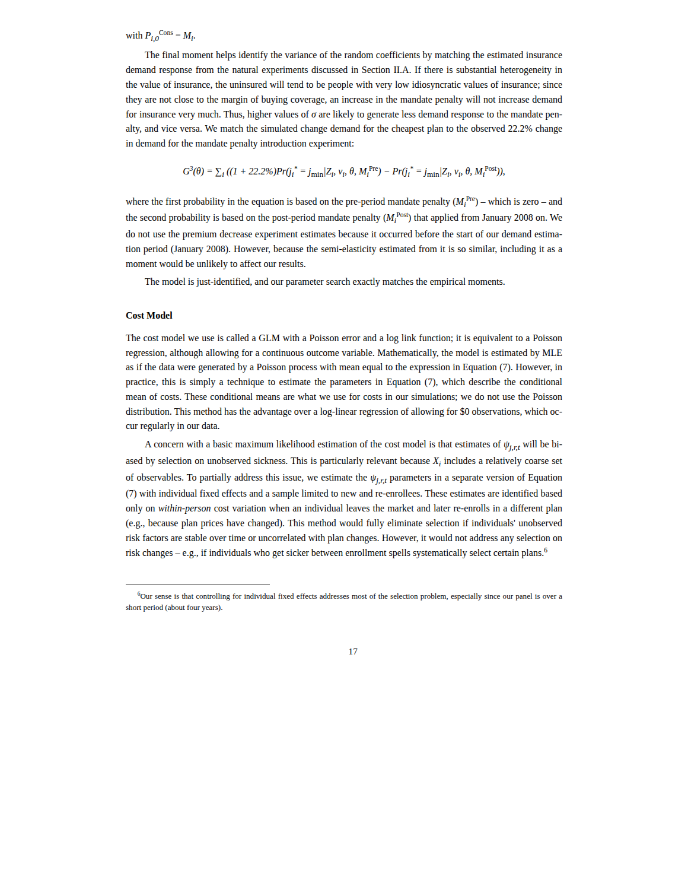with Pi,0Cons = Mi.
The final moment helps identify the variance of the random coefficients by matching the estimated insurance demand response from the natural experiments discussed in Section II.A. If there is substantial heterogeneity in the value of insurance, the uninsured will tend to be people with very low idiosyncratic values of insurance; since they are not close to the margin of buying coverage, an increase in the mandate penalty will not increase demand for insurance very much. Thus, higher values of σ are likely to generate less demand response to the mandate penalty, and vice versa. We match the simulated change demand for the cheapest plan to the observed 22.2% change in demand for the mandate penalty introduction experiment:
G3(θ) = ∑i ((1 + 22.2%)Pr(ji* = jmin|Zi, νi, θ, MiPre) − Pr(ji* = jmin|Zi, νi, θ, MiPost)),
where the first probability in the equation is based on the pre-period mandate penalty (MiPre) – which is zero – and the second probability is based on the post-period mandate penalty (MiPost) that applied from January 2008 on. We do not use the premium decrease experiment estimates because it occurred before the start of our demand estimation period (January 2008). However, because the semi-elasticity estimated from it is so similar, including it as a moment would be unlikely to affect our results.
The model is just-identified, and our parameter search exactly matches the empirical moments.
Cost Model
The cost model we use is called a GLM with a Poisson error and a log link function; it is equivalent to a Poisson regression, although allowing for a continuous outcome variable. Mathematically, the model is estimated by MLE as if the data were generated by a Poisson process with mean equal to the expression in Equation (7). However, in practice, this is simply a technique to estimate the parameters in Equation (7), which describe the conditional mean of costs. These conditional means are what we use for costs in our simulations; we do not use the Poisson distribution. This method has the advantage over a log-linear regression of allowing for $0 observations, which occur regularly in our data.
A concern with a basic maximum likelihood estimation of the cost model is that estimates of ψj,r,t will be biased by selection on unobserved sickness. This is particularly relevant because Xi includes a relatively coarse set of observables. To partially address this issue, we estimate the ψj,r,t parameters in a separate version of Equation (7) with individual fixed effects and a sample limited to new and re-enrollees. These estimates are identified based only on within-person cost variation when an individual leaves the market and later re-enrolls in a different plan (e.g., because plan prices have changed). This method would fully eliminate selection if individuals' unobserved risk factors are stable over time or uncorrelated with plan changes. However, it would not address any selection on risk changes – e.g., if individuals who get sicker between enrollment spells systematically select certain plans.6
6Our sense is that controlling for individual fixed effects addresses most of the selection problem, especially since our panel is over a short period (about four years).
17